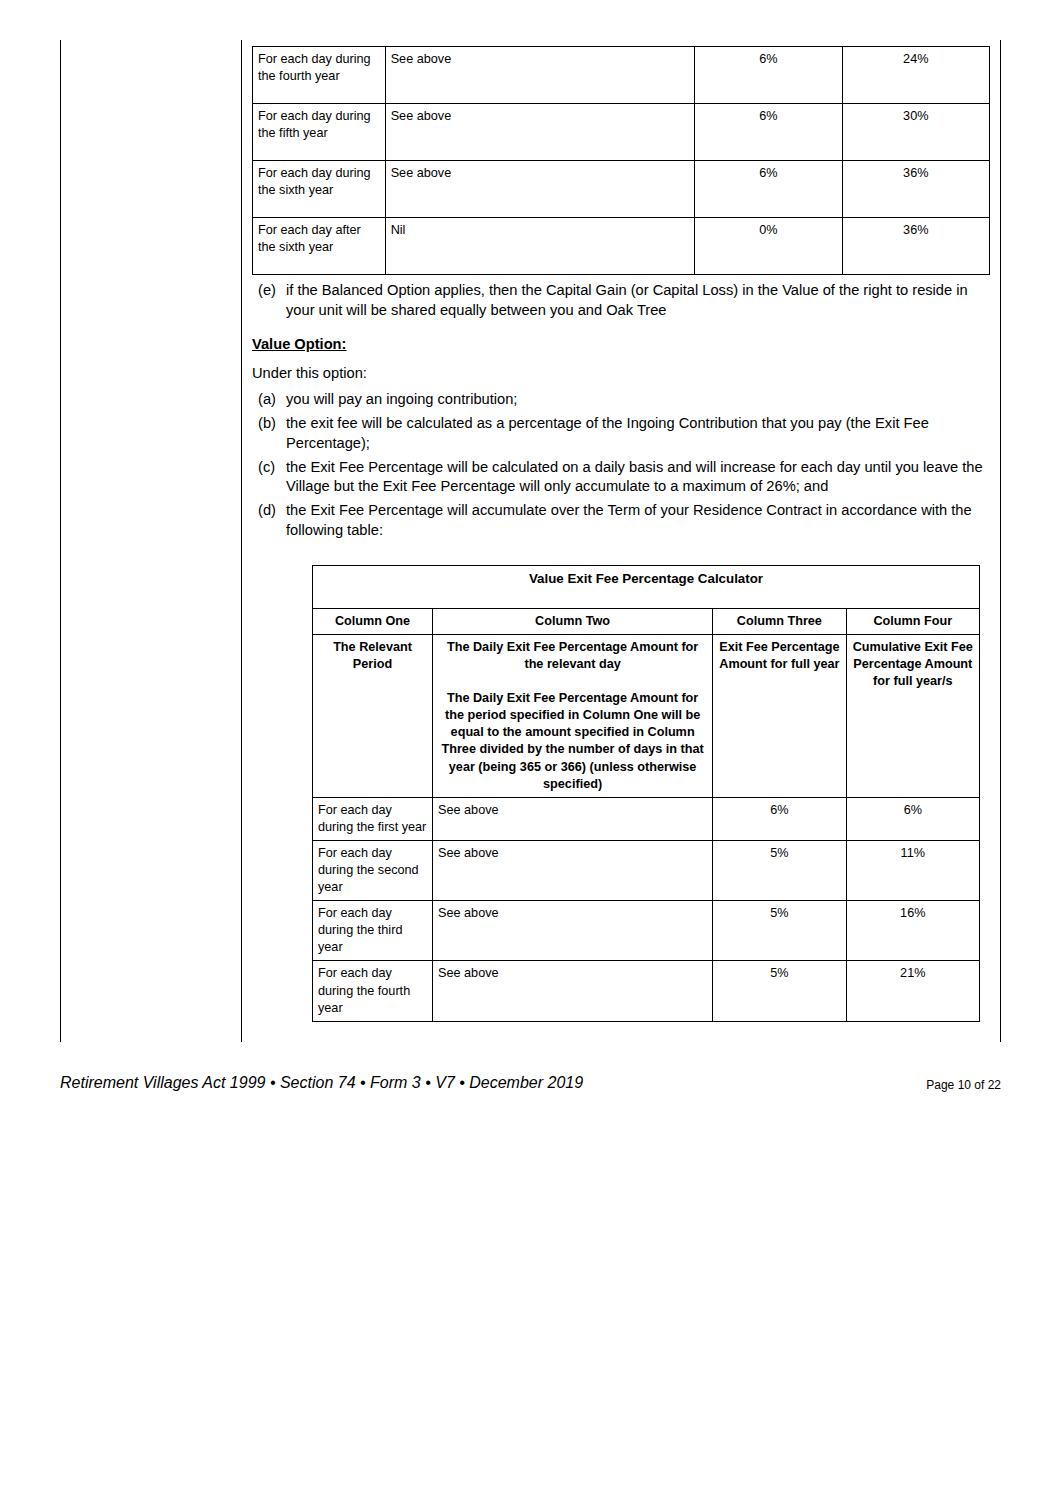| For each day during the fourth year | See above | 6% | 24% |
| For each day during the fifth year | See above | 6% | 30% |
| For each day during the sixth year | See above | 6% | 36% |
| For each day after the sixth year | Nil | 0% | 36% |
(e) if the Balanced Option applies, then the Capital Gain (or Capital Loss) in the Value of the right to reside in your unit will be shared equally between you and Oak Tree
Value Option:
Under this option:
(a) you will pay an ingoing contribution;
(b) the exit fee will be calculated as a percentage of the Ingoing Contribution that you pay (the Exit Fee Percentage);
(c) the Exit Fee Percentage will be calculated on a daily basis and will increase for each day until you leave the Village but the Exit Fee Percentage will only accumulate to a maximum of 26%; and
(d) the Exit Fee Percentage will accumulate over the Term of your Residence Contract in accordance with the following table:
| Value Exit Fee Percentage Calculator |
| Column One | Column Two | Column Three | Column Four |
| The Relevant Period | The Daily Exit Fee Percentage Amount for the relevant day The Daily Exit Fee Percentage Amount for the period specified in Column One will be equal to the amount specified in Column Three divided by the number of days in that year (being 365 or 366) (unless otherwise specified) | Exit Fee Percentage Amount for full year | Cumulative Exit Fee Percentage Amount for full year/s |
| For each day during the first year | See above | 6% | 6% |
| For each day during the second year | See above | 5% | 11% |
| For each day during the third year | See above | 5% | 16% |
| For each day during the fourth year | See above | 5% | 21% |
Retirement Villages Act 1999 • Section 74 • Form 3 • V7 • December 2019
Page 10 of 22